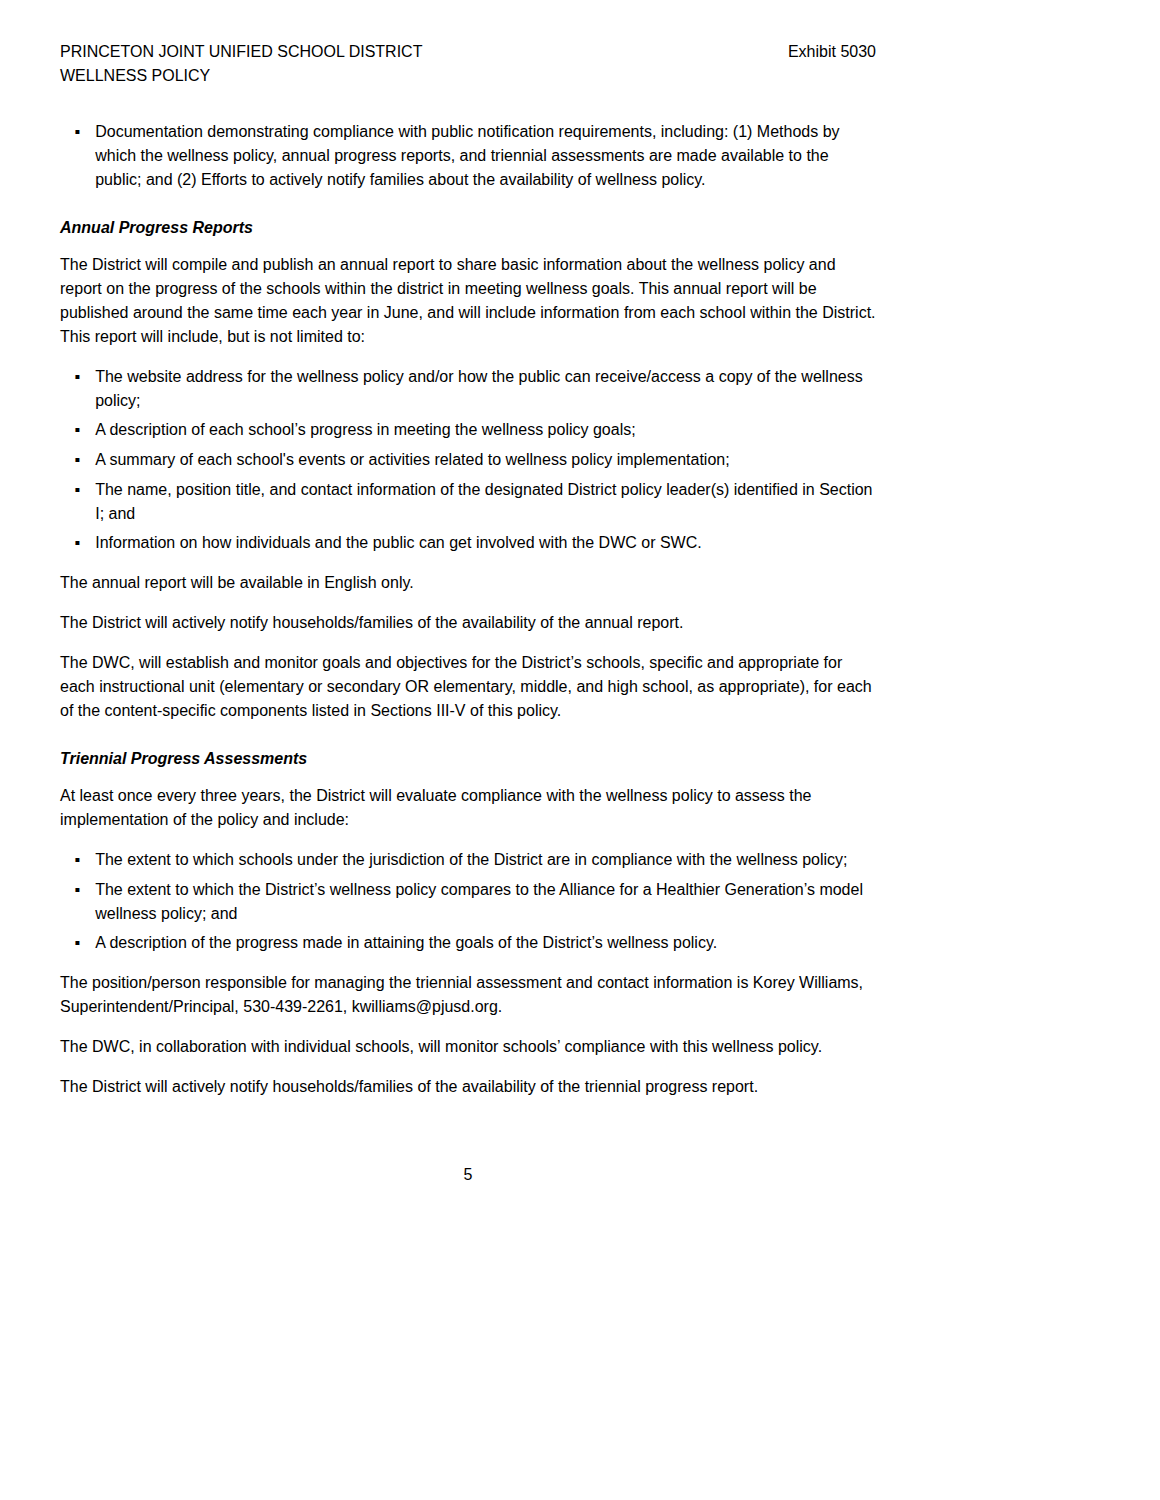PRINCETON JOINT UNIFIED SCHOOL DISTRICT
WELLNESS POLICY
Exhibit 5030
Documentation demonstrating compliance with public notification requirements, including: (1) Methods by which the wellness policy, annual progress reports, and triennial assessments are made available to the public; and (2) Efforts to actively notify families about the availability of wellness policy.
Annual Progress Reports
The District will compile and publish an annual report to share basic information about the wellness policy and report on the progress of the schools within the district in meeting wellness goals. This annual report will be published around the same time each year in June, and will include information from each school within the District. This report will include, but is not limited to:
The website address for the wellness policy and/or how the public can receive/access a copy of the wellness policy;
A description of each school’s progress in meeting the wellness policy goals;
A summary of each school's events or activities related to wellness policy implementation;
The name, position title, and contact information of the designated District policy leader(s) identified in Section I; and
Information on how individuals and the public can get involved with the DWC or SWC.
The annual report will be available in English only.
The District will actively notify households/families of the availability of the annual report.
The DWC, will establish and monitor goals and objectives for the District’s schools, specific and appropriate for each instructional unit (elementary or secondary OR elementary, middle, and high school, as appropriate), for each of the content-specific components listed in Sections III-V of this policy.
Triennial Progress Assessments
At least once every three years, the District will evaluate compliance with the wellness policy to assess the implementation of the policy and include:
The extent to which schools under the jurisdiction of the District are in compliance with the wellness policy;
The extent to which the District’s wellness policy compares to the Alliance for a Healthier Generation’s model wellness policy; and
A description of the progress made in attaining the goals of the District’s wellness policy.
The position/person responsible for managing the triennial assessment and contact information is Korey Williams, Superintendent/Principal, 530-439-2261, kwilliams@pjusd.org.
The DWC, in collaboration with individual schools, will monitor schools’ compliance with this wellness policy.
The District will actively notify households/families of the availability of the triennial progress report.
5